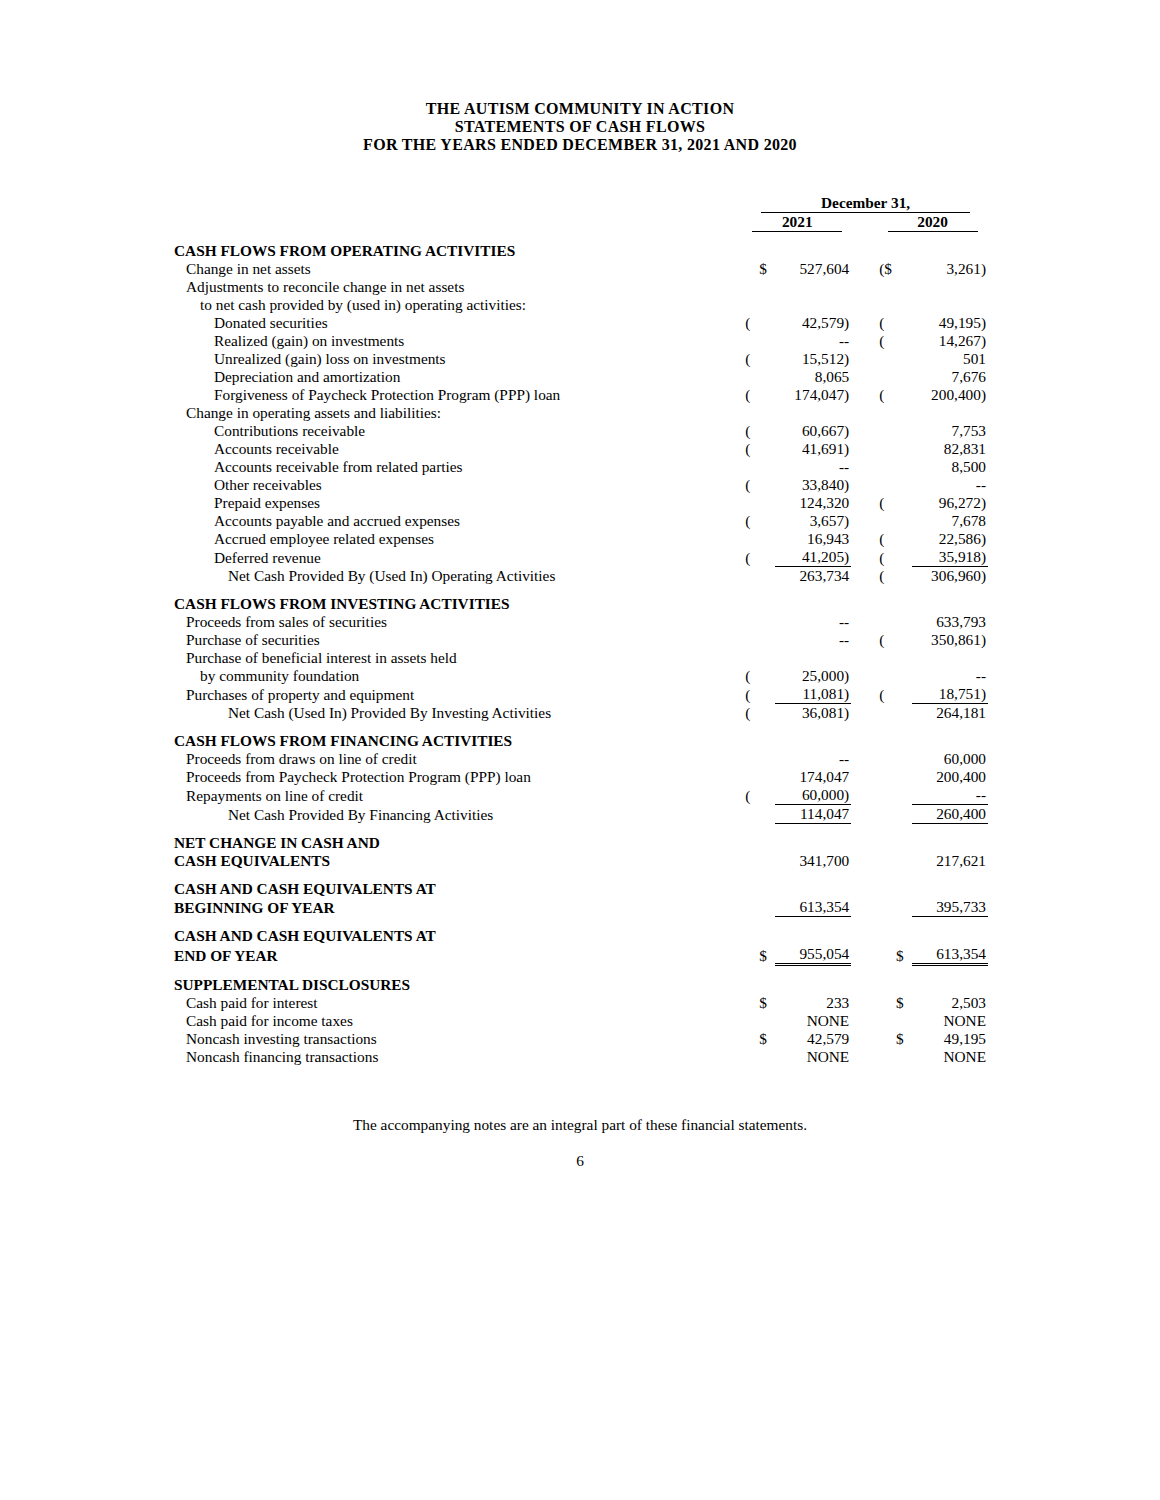THE AUTISM COMMUNITY IN ACTION
STATEMENTS OF CASH FLOWS
FOR THE YEARS ENDED DECEMBER 31, 2021 AND 2020
| | | December 31, |
| | | 2021 | | 2020 |
| CASH FLOWS FROM OPERATING ACTIVITIES |
| Change in net assets | | | $ | 527,604 | | ($ | | 3,261) |
| Adjustments to reconcile change in net assets | |
| to net cash provided by (used in) operating activities: | |
| Donated securities | | ( | | 42,579) | | ( | | 49,195) |
| Realized (gain) on investments | | | | -- | | ( | | 14,267) |
| Unrealized (gain) loss on investments | | ( | | 15,512) | | | | 501 |
| Depreciation and amortization | | | | 8,065 | | | | 7,676 |
| Forgiveness of Paycheck Protection Program (PPP) loan | | ( | | 174,047) | | ( | | 200,400) |
| Change in operating assets and liabilities: | |
| Contributions receivable | | ( | | 60,667) | | | | 7,753 |
| Accounts receivable | | ( | | 41,691) | | | | 82,831 |
| Accounts receivable from related parties | | | | -- | | | | 8,500 |
| Other receivables | | ( | | 33,840) | | | | -- |
| Prepaid expenses | | | | 124,320 | | ( | | 96,272) |
| Accounts payable and accrued expenses | | ( | | 3,657) | | | | 7,678 |
| Accrued employee related expenses | | | | 16,943 | | ( | | 22,586) |
| Deferred revenue | | ( | | 41,205) | | ( | | 35,918) |
| Net Cash Provided By (Used In) Operating Activities | | | | 263,734 | | ( | | 306,960) |
| CASH FLOWS FROM INVESTING ACTIVITIES |
| Proceeds from sales of securities | | | | -- | | | | 633,793 |
| Purchase of securities | | | | -- | | ( | | 350,861) |
| Purchase of beneficial interest in assets held | |
| by community foundation | | ( | | 25,000) | | | | -- |
| Purchases of property and equipment | | ( | | 11,081) | | ( | | 18,751) |
| Net Cash (Used In) Provided By Investing Activities | | ( | | 36,081) | | | | 264,181 |
| CASH FLOWS FROM FINANCING ACTIVITIES |
| Proceeds from draws on line of credit | | | | -- | | | | 60,000 |
| Proceeds from Paycheck Protection Program (PPP) loan | | | | 174,047 | | | | 200,400 |
| Repayments on line of credit | | ( | | 60,000) | | | | -- |
| Net Cash Provided By Financing Activities | | | | 114,047 | | | | 260,400 |
| NET CHANGE IN CASH AND |
| CASH EQUIVALENTS | | | | 341,700 | | | | 217,621 |
| CASH AND CASH EQUIVALENTS AT |
| BEGINNING OF YEAR | | | | 613,354 | | | | 395,733 |
| CASH AND CASH EQUIVALENTS AT |
| END OF YEAR | | | $ | 955,054 | | | $ | 613,354 |
| SUPPLEMENTAL DISCLOSURES |
| Cash paid for interest | | | $ | 233 | | | $ | 2,503 |
| Cash paid for income taxes | | | | NONE | | | | NONE |
| Noncash investing transactions | | | $ | 42,579 | | | $ | 49,195 |
| Noncash financing transactions | | | | NONE | | | | NONE |
The accompanying notes are an integral part of these financial statements.
6